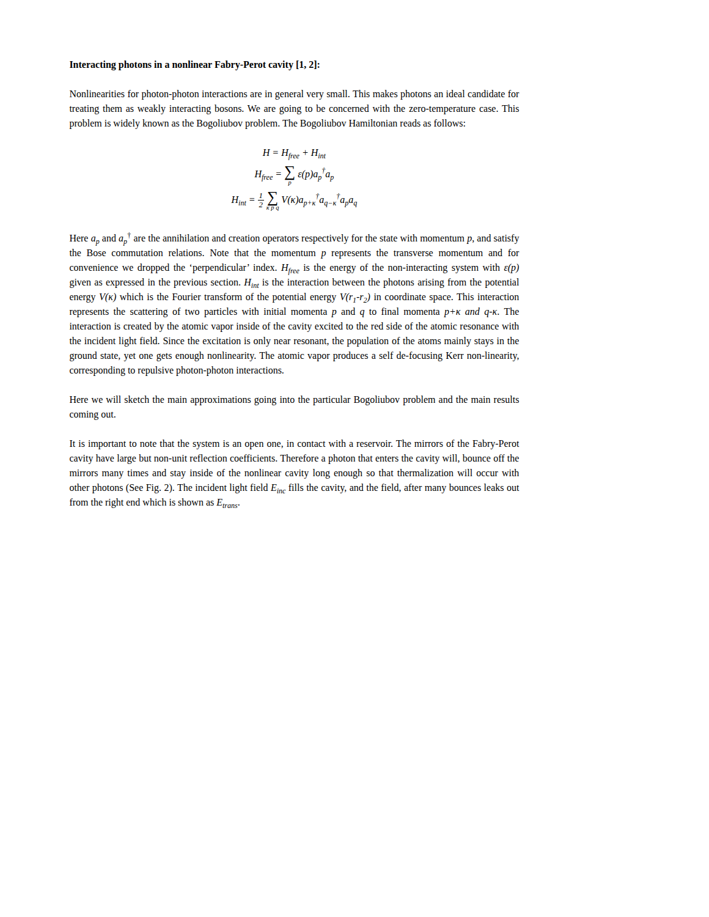Interacting photons in a nonlinear Fabry-Perot cavity [1, 2]:
Nonlinearities for photon-photon interactions are in general very small. This makes photons an ideal candidate for treating them as weakly interacting bosons. We are going to be concerned with the zero-temperature case. This problem is widely known as the Bogoliubov problem. The Bogoliubov Hamiltonian reads as follows:
H = Hfree + Hint Hfree = ∑p ε(p)ap†ap Hint = 12 ∑κ p q V(κ)ap+κ†aq−κ†apaq
Here ap and ap† are the annihilation and creation operators respectively for the state with momentum p, and satisfy the Bose commutation relations. Note that the momentum p represents the transverse momentum and for convenience we dropped the ‘perpendicular’ index. Hfree is the energy of the non-interacting system with ε(p) given as expressed in the previous section. Hint is the interaction between the photons arising from the potential energy V(κ) which is the Fourier transform of the potential energy V(r1-r2) in coordinate space. This interaction represents the scattering of two particles with initial momenta p and q to final momenta p+κ and q-κ. The interaction is created by the atomic vapor inside of the cavity excited to the red side of the atomic resonance with the incident light field. Since the excitation is only near resonant, the population of the atoms mainly stays in the ground state, yet one gets enough nonlinearity. The atomic vapor produces a self de-focusing Kerr non-linearity, corresponding to repulsive photon-photon interactions.
Here we will sketch the main approximations going into the particular Bogoliubov problem and the main results coming out.
It is important to note that the system is an open one, in contact with a reservoir. The mirrors of the Fabry-Perot cavity have large but non-unit reflection coefficients. Therefore a photon that enters the cavity will, bounce off the mirrors many times and stay inside of the nonlinear cavity long enough so that thermalization will occur with other photons (See Fig. 2). The incident light field Einc fills the cavity, and the field, after many bounces leaks out from the right end which is shown as Etrans.